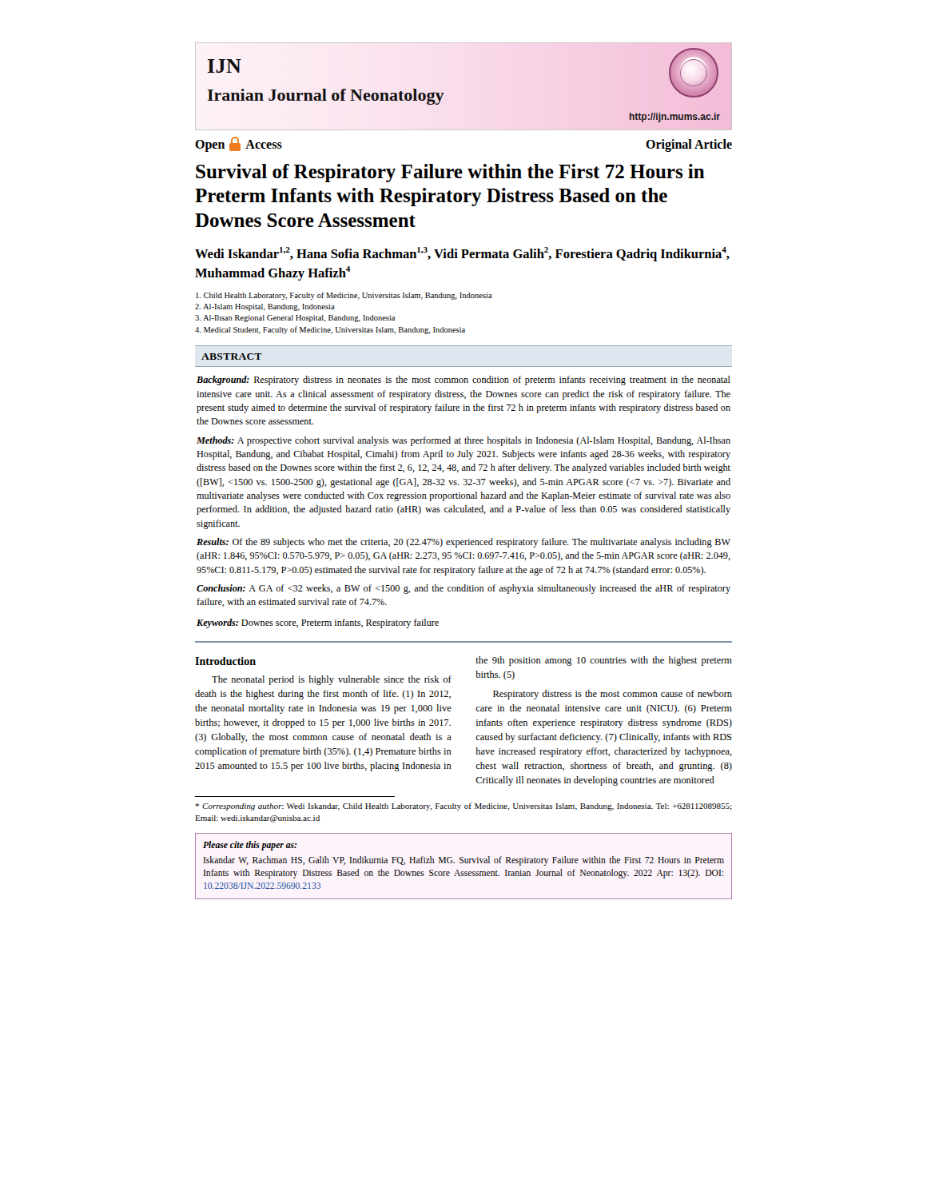IJN
Iranian Journal of Neonatology
http://ijn.mums.ac.ir
Open Access
Original Article
Survival of Respiratory Failure within the First 72 Hours in Preterm Infants with Respiratory Distress Based on the Downes Score Assessment
Wedi Iskandar1,2, Hana Sofia Rachman1,3, Vidi Permata Galih2, Forestiera Qadriq Indikurnia4, Muhammad Ghazy Hafizh4
1. Child Health Laboratory, Faculty of Medicine, Universitas Islam, Bandung, Indonesia
2. Al-Islam Hospital, Bandung, Indonesia
3. Al-Ihsan Regional General Hospital, Bandung, Indonesia
4. Medical Student, Faculty of Medicine, Universitas Islam, Bandung, Indonesia
ABSTRACT
Background: Respiratory distress in neonates is the most common condition of preterm infants receiving treatment in the neonatal intensive care unit. As a clinical assessment of respiratory distress, the Downes score can predict the risk of respiratory failure. The present study aimed to determine the survival of respiratory failure in the first 72 h in preterm infants with respiratory distress based on the Downes score assessment.
Methods: A prospective cohort survival analysis was performed at three hospitals in Indonesia (Al-Islam Hospital, Bandung, Al-Ihsan Hospital, Bandung, and Cibabat Hospital, Cimahi) from April to July 2021. Subjects were infants aged 28-36 weeks, with respiratory distress based on the Downes score within the first 2, 6, 12, 24, 48, and 72 h after delivery. The analyzed variables included birth weight ([BW], <1500 vs. 1500-2500 g), gestational age ([GA], 28-32 vs. 32-37 weeks), and 5-min APGAR score (<7 vs. >7). Bivariate and multivariate analyses were conducted with Cox regression proportional hazard and the Kaplan-Meier estimate of survival rate was also performed. In addition, the adjusted hazard ratio (aHR) was calculated, and a P-value of less than 0.05 was considered statistically significant.
Results: Of the 89 subjects who met the criteria, 20 (22.47%) experienced respiratory failure. The multivariate analysis including BW (aHR: 1.846, 95%CI: 0.570-5.979, P> 0.05), GA (aHR: 2.273, 95 %CI: 0.697-7.416, P>0.05), and the 5-min APGAR score (aHR: 2.049, 95%CI: 0.811-5.179, P>0.05) estimated the survival rate for respiratory failure at the age of 72 h at 74.7% (standard error: 0.05%).
Conclusion: A GA of <32 weeks, a BW of <1500 g, and the condition of asphyxia simultaneously increased the aHR of respiratory failure, with an estimated survival rate of 74.7%.
Keywords: Downes score, Preterm infants, Respiratory failure
Introduction
The neonatal period is highly vulnerable since the risk of death is the highest during the first month of life. (1) In 2012, the neonatal mortality rate in Indonesia was 19 per 1,000 live births; however, it dropped to 15 per 1,000 live births in 2017. (3) Globally, the most common cause of neonatal death is a complication of premature birth (35%). (1,4) Premature births in 2015 amounted to 15.5 per 100 live births, placing Indonesia in the 9th position among 10 countries with the highest preterm births. (5)
Respiratory distress is the most common cause of newborn care in the neonatal intensive care unit (NICU). (6) Preterm infants often experience respiratory distress syndrome (RDS) caused by surfactant deficiency. (7) Clinically, infants with RDS have increased respiratory effort, characterized by tachypnoea, chest wall retraction, shortness of breath, and grunting. (8) Critically ill neonates in developing countries are monitored
* Corresponding author: Wedi Iskandar, Child Health Laboratory, Faculty of Medicine, Universitas Islam, Bandung, Indonesia. Tel: +628112089855; Email: wedi.iskandar@unisba.ac.id
Please cite this paper as:
Iskandar W, Rachman HS, Galih VP, Indikurnia FQ, Hafizh MG. Survival of Respiratory Failure within the First 72 Hours in Preterm Infants with Respiratory Distress Based on the Downes Score Assessment. Iranian Journal of Neonatology. 2022 Apr: 13(2). DOI: 10.22038/IJN.2022.59690.2133